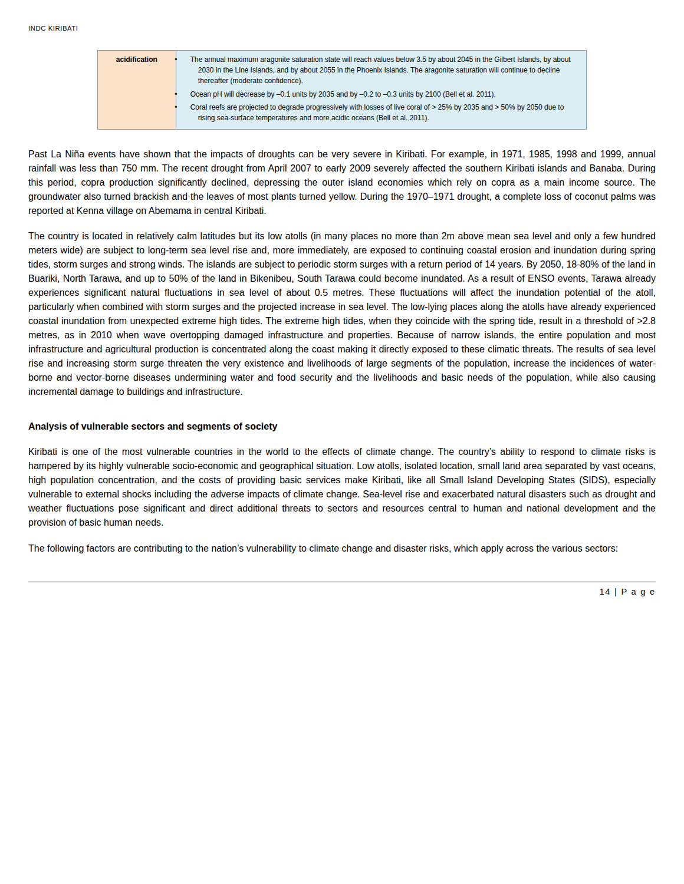INDC KIRIBATI
| acidification | The annual maximum aragonite saturation state will reach values below 3.5 by about 2045 in the Gilbert Islands, by about 2030 in the Line Islands, and by about 2055 in the Phoenix Islands. The aragonite saturation will continue to decline thereafter (moderate confidence). Ocean pH will decrease by –0.1 units by 2035 and by –0.2 to –0.3 units by 2100 (Bell et al. 2011). Coral reefs are projected to degrade progressively with losses of live coral of > 25% by 2035 and > 50% by 2050 due to rising sea-surface temperatures and more acidic oceans (Bell et al. 2011). |
Past La Niña events have shown that the impacts of droughts can be very severe in Kiribati. For example, in 1971, 1985, 1998 and 1999, annual rainfall was less than 750 mm. The recent drought from April 2007 to early 2009 severely affected the southern Kiribati islands and Banaba. During this period, copra production significantly declined, depressing the outer island economies which rely on copra as a main income source. The groundwater also turned brackish and the leaves of most plants turned yellow. During the 1970–1971 drought, a complete loss of coconut palms was reported at Kenna village on Abemama in central Kiribati.
The country is located in relatively calm latitudes but its low atolls (in many places no more than 2m above mean sea level and only a few hundred meters wide) are subject to long-term sea level rise and, more immediately, are exposed to continuing coastal erosion and inundation during spring tides, storm surges and strong winds. The islands are subject to periodic storm surges with a return period of 14 years. By 2050, 18-80% of the land in Buariki, North Tarawa, and up to 50% of the land in Bikenibeu, South Tarawa could become inundated. As a result of ENSO events, Tarawa already experiences significant natural fluctuations in sea level of about 0.5 metres. These fluctuations will affect the inundation potential of the atoll, particularly when combined with storm surges and the projected increase in sea level. The low-lying places along the atolls have already experienced coastal inundation from unexpected extreme high tides. The extreme high tides, when they coincide with the spring tide, result in a threshold of >2.8 metres, as in 2010 when wave overtopping damaged infrastructure and properties. Because of narrow islands, the entire population and most infrastructure and agricultural production is concentrated along the coast making it directly exposed to these climatic threats. The results of sea level rise and increasing storm surge threaten the very existence and livelihoods of large segments of the population, increase the incidences of water-borne and vector-borne diseases undermining water and food security and the livelihoods and basic needs of the population, while also causing incremental damage to buildings and infrastructure.
Analysis of vulnerable sectors and segments of society
Kiribati is one of the most vulnerable countries in the world to the effects of climate change. The country’s ability to respond to climate risks is hampered by its highly vulnerable socio-economic and geographical situation. Low atolls, isolated location, small land area separated by vast oceans, high population concentration, and the costs of providing basic services make Kiribati, like all Small Island Developing States (SIDS), especially vulnerable to external shocks including the adverse impacts of climate change. Sea-level rise and exacerbated natural disasters such as drought and weather fluctuations pose significant and direct additional threats to sectors and resources central to human and national development and the provision of basic human needs.
The following factors are contributing to the nation’s vulnerability to climate change and disaster risks, which apply across the various sectors:
14 | P a g e